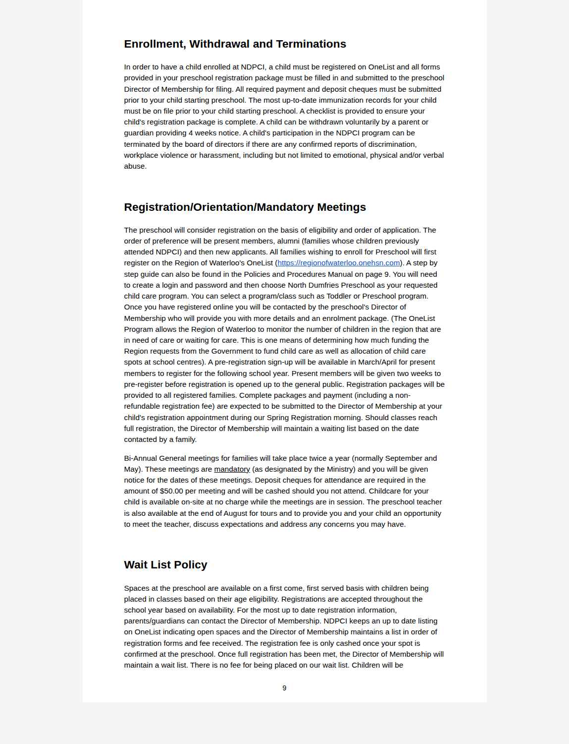Enrollment, Withdrawal and Terminations
In order to have a child enrolled at NDPCI, a child must be registered on OneList and all forms provided in your preschool registration package must be filled in and submitted to the preschool Director of Membership for filing. All required payment and deposit cheques must be submitted prior to your child starting preschool. The most up-to-date immunization records for your child must be on file prior to your child starting preschool. A checklist is provided to ensure your child's registration package is complete. A child can be withdrawn voluntarily by a parent or guardian providing 4 weeks notice. A child's participation in the NDPCI program can be terminated by the board of directors if there are any confirmed reports of discrimination, workplace violence or harassment, including but not limited to emotional, physical and/or verbal abuse.
Registration/Orientation/Mandatory Meetings
The preschool will consider registration on the basis of eligibility and order of application. The order of preference will be present members, alumni (families whose children previously attended NDPCI) and then new applicants. All families wishing to enroll for Preschool will first register on the Region of Waterloo's OneList (https://regionofwaterloo.onehsn.com). A step by step guide can also be found in the Policies and Procedures Manual on page 9. You will need to create a login and password and then choose North Dumfries Preschool as your requested child care program. You can select a program/class such as Toddler or Preschool program. Once you have registered online you will be contacted by the preschool's Director of Membership who will provide you with more details and an enrolment package. (The OneList Program allows the Region of Waterloo to monitor the number of children in the region that are in need of care or waiting for care. This is one means of determining how much funding the Region requests from the Government to fund child care as well as allocation of child care spots at school centres). A pre-registration sign-up will be available in March/April for present members to register for the following school year. Present members will be given two weeks to pre-register before registration is opened up to the general public. Registration packages will be provided to all registered families. Complete packages and payment (including a non-refundable registration fee) are expected to be submitted to the Director of Membership at your child's registration appointment during our Spring Registration morning. Should classes reach full registration, the Director of Membership will maintain a waiting list based on the date contacted by a family.
Bi-Annual General meetings for families will take place twice a year (normally September and May). These meetings are mandatory (as designated by the Ministry) and you will be given notice for the dates of these meetings. Deposit cheques for attendance are required in the amount of $50.00 per meeting and will be cashed should you not attend. Childcare for your child is available on-site at no charge while the meetings are in session. The preschool teacher is also available at the end of August for tours and to provide you and your child an opportunity to meet the teacher, discuss expectations and address any concerns you may have.
Wait List Policy
Spaces at the preschool are available on a first come, first served basis with children being placed in classes based on their age eligibility. Registrations are accepted throughout the school year based on availability. For the most up to date registration information, parents/guardians can contact the Director of Membership. NDPCI keeps an up to date listing on OneList indicating open spaces and the Director of Membership maintains a list in order of registration forms and fee received. The registration fee is only cashed once your spot is confirmed at the preschool. Once full registration has been met, the Director of Membership will maintain a wait list. There is no fee for being placed on our wait list. Children will be
9